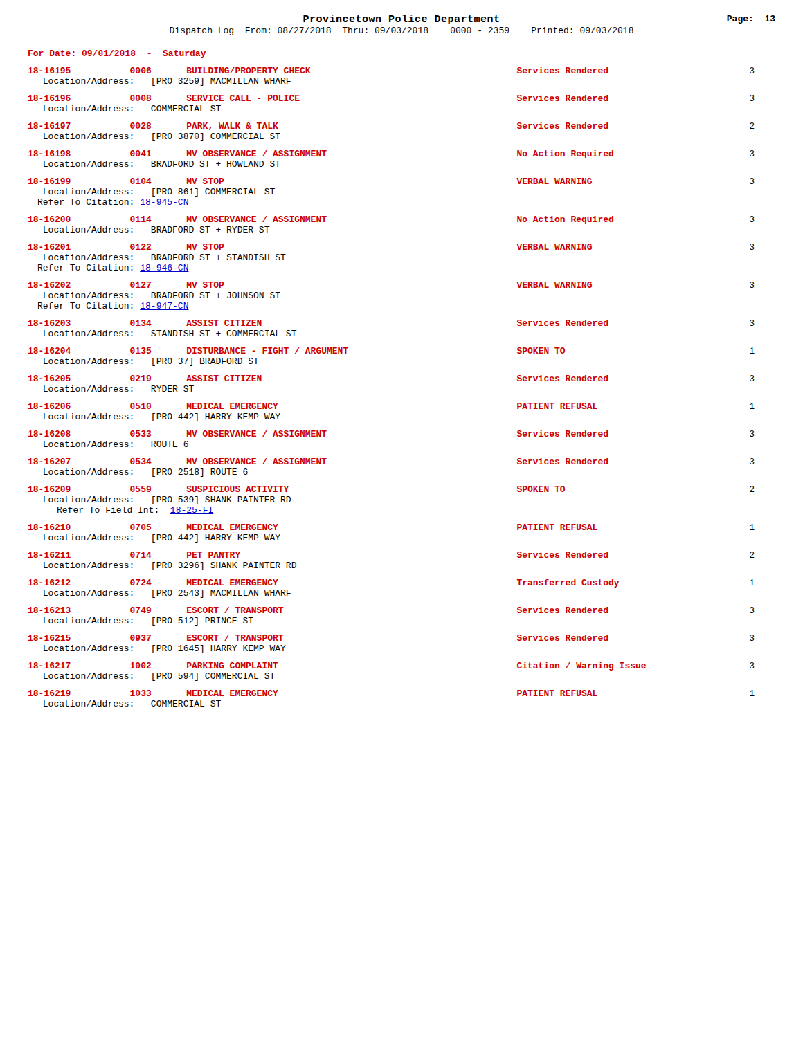Page: 13
Provincetown Police Department
Dispatch Log From: 08/27/2018 Thru: 09/03/2018 0000 - 2359 Printed: 09/03/2018
For Date: 09/01/2018 - Saturday
| 18-16195 | 0006 | BUILDING/PROPERTY CHECK | Services Rendered | 3 |
Location/Address: [PRO 3259] MACMILLAN WHARF
| 18-16196 | 0008 | SERVICE CALL - POLICE | Services Rendered | 3 |
Location/Address: COMMERCIAL ST
| 18-16197 | 0028 | PARK, WALK & TALK | Services Rendered | 2 |
Location/Address: [PRO 3870] COMMERCIAL ST
| 18-16198 | 0041 | MV OBSERVANCE / ASSIGNMENT | No Action Required | 3 |
Location/Address: BRADFORD ST + HOWLAND ST
| 18-16199 | 0104 | MV STOP | VERBAL WARNING | 3 |
Location/Address: [PRO 861] COMMERCIAL ST
Refer To Citation: 18-945-CN
| 18-16200 | 0114 | MV OBSERVANCE / ASSIGNMENT | No Action Required | 3 |
Location/Address: BRADFORD ST + RYDER ST
| 18-16201 | 0122 | MV STOP | VERBAL WARNING | 3 |
Location/Address: BRADFORD ST + STANDISH ST
Refer To Citation: 18-946-CN
| 18-16202 | 0127 | MV STOP | VERBAL WARNING | 3 |
Location/Address: BRADFORD ST + JOHNSON ST
Refer To Citation: 18-947-CN
| 18-16203 | 0134 | ASSIST CITIZEN | Services Rendered | 3 |
Location/Address: STANDISH ST + COMMERCIAL ST
| 18-16204 | 0135 | DISTURBANCE - FIGHT / ARGUMENT | SPOKEN TO | 1 |
Location/Address: [PRO 37] BRADFORD ST
| 18-16205 | 0219 | ASSIST CITIZEN | Services Rendered | 3 |
Location/Address: RYDER ST
| 18-16206 | 0510 | MEDICAL EMERGENCY | PATIENT REFUSAL | 1 |
Location/Address: [PRO 442] HARRY KEMP WAY
| 18-16208 | 0533 | MV OBSERVANCE / ASSIGNMENT | Services Rendered | 3 |
Location/Address: ROUTE 6
| 18-16207 | 0534 | MV OBSERVANCE / ASSIGNMENT | Services Rendered | 3 |
Location/Address: [PRO 2518] ROUTE 6
| 18-16209 | 0559 | SUSPICIOUS ACTIVITY | SPOKEN TO | 2 |
Location/Address: [PRO 539] SHANK PAINTER RD
Refer To Field Int: 18-25-FI
| 18-16210 | 0705 | MEDICAL EMERGENCY | PATIENT REFUSAL | 1 |
Location/Address: [PRO 442] HARRY KEMP WAY
| 18-16211 | 0714 | PET PANTRY | Services Rendered | 2 |
Location/Address: [PRO 3296] SHANK PAINTER RD
| 18-16212 | 0724 | MEDICAL EMERGENCY | Transferred Custody | 1 |
Location/Address: [PRO 2543] MACMILLAN WHARF
| 18-16213 | 0749 | ESCORT / TRANSPORT | Services Rendered | 3 |
Location/Address: [PRO 512] PRINCE ST
| 18-16215 | 0937 | ESCORT / TRANSPORT | Services Rendered | 3 |
Location/Address: [PRO 1645] HARRY KEMP WAY
| 18-16217 | 1002 | PARKING COMPLAINT | Citation / Warning Issue | 3 |
Location/Address: [PRO 594] COMMERCIAL ST
| 18-16219 | 1033 | MEDICAL EMERGENCY | PATIENT REFUSAL | 1 |
Location/Address: COMMERCIAL ST